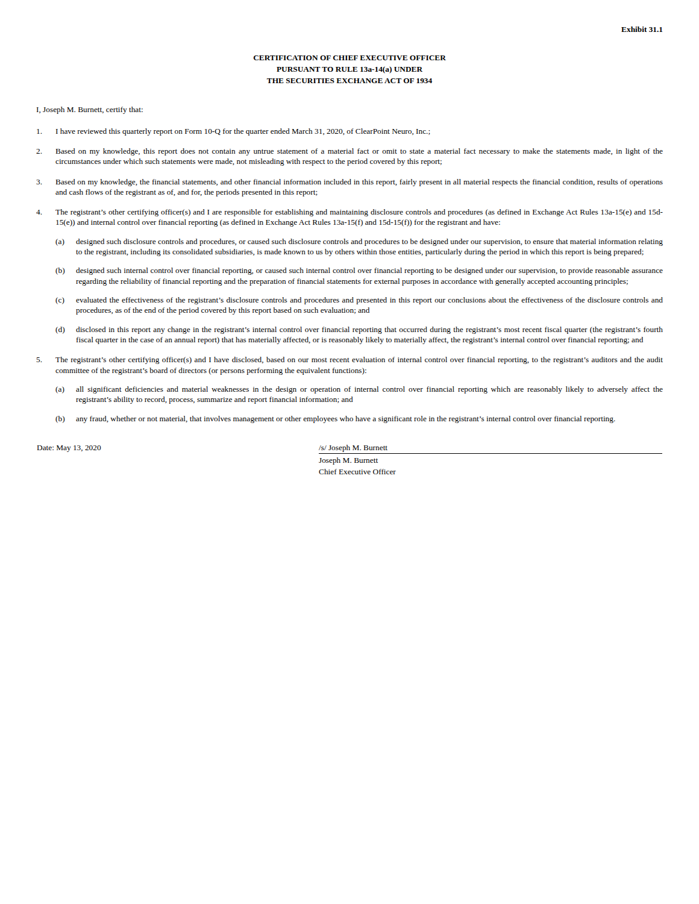Exhibit 31.1
CERTIFICATION OF CHIEF EXECUTIVE OFFICER
PURSUANT TO RULE 13a-14(a) UNDER
THE SECURITIES EXCHANGE ACT OF 1934
I, Joseph M. Burnett, certify that:
I have reviewed this quarterly report on Form 10-Q for the quarter ended March 31, 2020, of ClearPoint Neuro, Inc.;
Based on my knowledge, this report does not contain any untrue statement of a material fact or omit to state a material fact necessary to make the statements made, in light of the circumstances under which such statements were made, not misleading with respect to the period covered by this report;
Based on my knowledge, the financial statements, and other financial information included in this report, fairly present in all material respects the financial condition, results of operations and cash flows of the registrant as of, and for, the periods presented in this report;
The registrant’s other certifying officer(s) and I are responsible for establishing and maintaining disclosure controls and procedures (as defined in Exchange Act Rules 13a-15(e) and 15d-15(e)) and internal control over financial reporting (as defined in Exchange Act Rules 13a-15(f) and 15d-15(f)) for the registrant and have:
designed such disclosure controls and procedures, or caused such disclosure controls and procedures to be designed under our supervision, to ensure that material information relating to the registrant, including its consolidated subsidiaries, is made known to us by others within those entities, particularly during the period in which this report is being prepared;
designed such internal control over financial reporting, or caused such internal control over financial reporting to be designed under our supervision, to provide reasonable assurance regarding the reliability of financial reporting and the preparation of financial statements for external purposes in accordance with generally accepted accounting principles;
evaluated the effectiveness of the registrant’s disclosure controls and procedures and presented in this report our conclusions about the effectiveness of the disclosure controls and procedures, as of the end of the period covered by this report based on such evaluation; and
disclosed in this report any change in the registrant’s internal control over financial reporting that occurred during the registrant’s most recent fiscal quarter (the registrant’s fourth fiscal quarter in the case of an annual report) that has materially affected, or is reasonably likely to materially affect, the registrant’s internal control over financial reporting; and
The registrant’s other certifying officer(s) and I have disclosed, based on our most recent evaluation of internal control over financial reporting, to the registrant’s auditors and the audit committee of the registrant’s board of directors (or persons performing the equivalent functions):
all significant deficiencies and material weaknesses in the design or operation of internal control over financial reporting which are reasonably likely to adversely affect the registrant’s ability to record, process, summarize and report financial information; and
any fraud, whether or not material, that involves management or other employees who have a significant role in the registrant’s internal control over financial reporting.
| Date: May 13, 2020 | /s/ Joseph M. Burnett Joseph M. Burnett Chief Executive Officer |